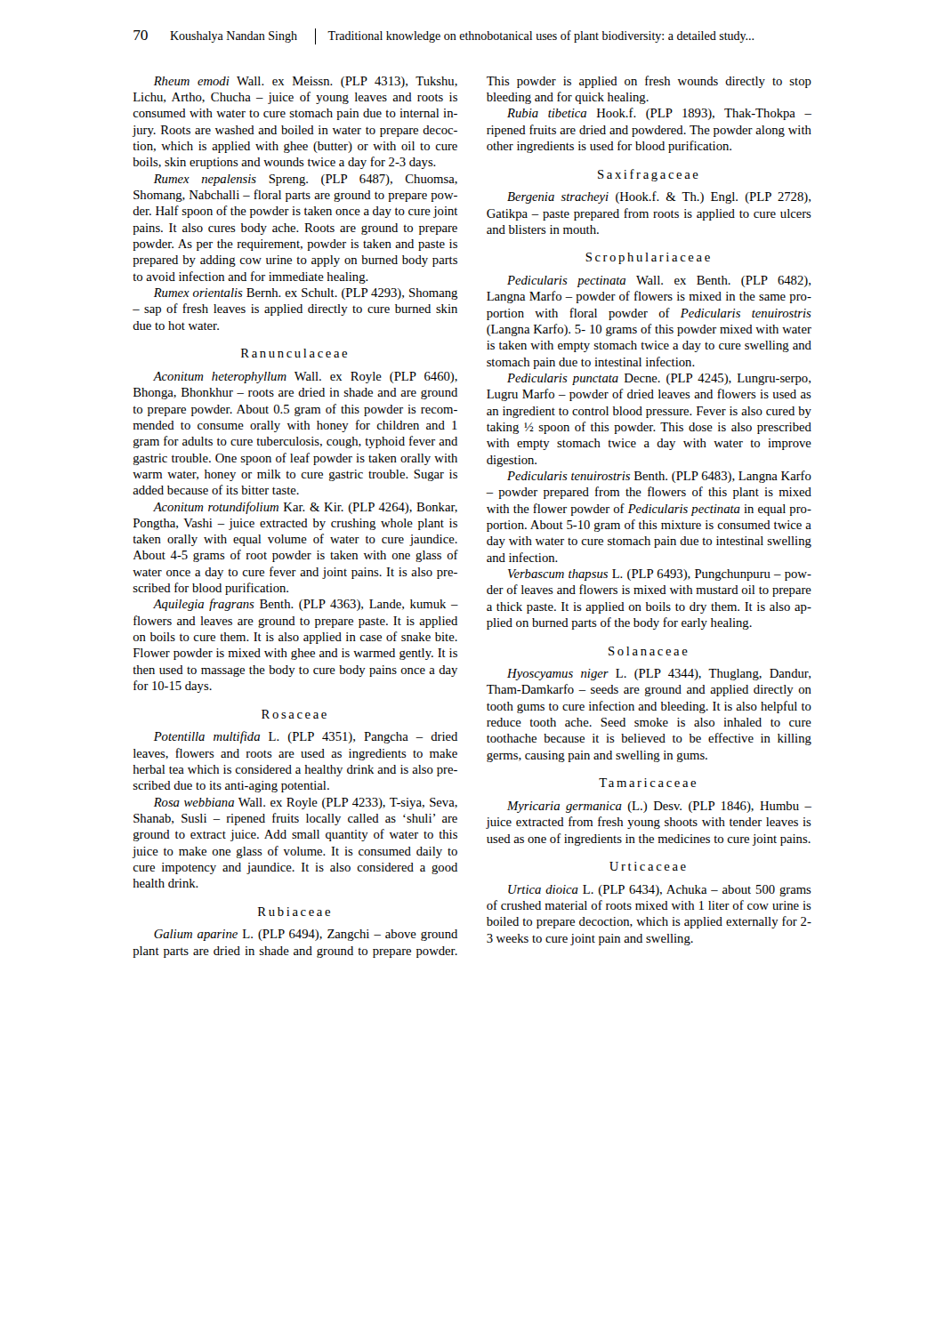70 Koushalya Nandan Singh Traditional knowledge on ethnobotanical uses of plant biodiversity: a detailed study...
Rheum emodi Wall. ex Meissn. (PLP 4313), Tukshu, Lichu, Artho, Chucha – juice of young leaves and roots is consumed with water to cure stomach pain due to internal injury. Roots are washed and boiled in water to prepare decoction, which is applied with ghee (butter) or with oil to cure boils, skin eruptions and wounds twice a day for 2-3 days.
Rumex nepalensis Spreng. (PLP 6487), Chuomsa, Shomang, Nabchalli – floral parts are ground to prepare powder. Half spoon of the powder is taken once a day to cure joint pains. It also cures body ache. Roots are ground to prepare powder. As per the requirement, powder is taken and paste is prepared by adding cow urine to apply on burned body parts to avoid infection and for immediate healing.
Rumex orientalis Bernh. ex Schult. (PLP 4293), Shomang – sap of fresh leaves is applied directly to cure burned skin due to hot water.
Ranunculaceae
Aconitum heterophyllum Wall. ex Royle (PLP 6460), Bhonga, Bhonkhur – roots are dried in shade and are ground to prepare powder. About 0.5 gram of this powder is recommended to consume orally with honey for children and 1 gram for adults to cure tuberculosis, cough, typhoid fever and gastric trouble. One spoon of leaf powder is taken orally with warm water, honey or milk to cure gastric trouble. Sugar is added because of its bitter taste.
Aconitum rotundifolium Kar. & Kir. (PLP 4264), Bonkar, Pongtha, Vashi – juice extracted by crushing whole plant is taken orally with equal volume of water to cure jaundice. About 4-5 grams of root powder is taken with one glass of water once a day to cure fever and joint pains. It is also prescribed for blood purification.
Aquilegia fragrans Benth. (PLP 4363), Lande, kumuk – flowers and leaves are ground to prepare paste. It is applied on boils to cure them. It is also applied in case of snake bite. Flower powder is mixed with ghee and is warmed gently. It is then used to massage the body to cure body pains once a day for 10-15 days.
Rosaceae
Potentilla multifida L. (PLP 4351), Pangcha – dried leaves, flowers and roots are used as ingredients to make herbal tea which is considered a healthy drink and is also prescribed due to its anti-aging potential.
Rosa webbiana Wall. ex Royle (PLP 4233), T-siya, Seva, Shanab, Susli – ripened fruits locally called as ‘shuli’ are ground to extract juice. Add small quantity of water to this juice to make one glass of volume. It is consumed daily to cure impotency and jaundice. It is also considered a good health drink.
Rubiaceae
Galium aparine L. (PLP 6494), Zangchi – above ground plant parts are dried in shade and ground to prepare powder. This powder is applied on fresh wounds directly to stop bleeding and for quick healing.
Rubia tibetica Hook.f. (PLP 1893), Thak-Thokpa – ripened fruits are dried and powdered. The powder along with other ingredients is used for blood purification.
Saxifragaceae
Bergenia stracheyi (Hook.f. & Th.) Engl. (PLP 2728), Gatikpa – paste prepared from roots is applied to cure ulcers and blisters in mouth.
Scrophulariaceae
Pedicularis pectinata Wall. ex Benth. (PLP 6482), Langna Marfo – powder of flowers is mixed in the same proportion with floral powder of Pedicularis tenuirostris (Langna Karfo). 5- 10 grams of this powder mixed with water is taken with empty stomach twice a day to cure swelling and stomach pain due to intestinal infection.
Pedicularis punctata Decne. (PLP 4245), Lungru-serpo, Lugru Marfo – powder of dried leaves and flowers is used as an ingredient to control blood pressure. Fever is also cured by taking ½ spoon of this powder. This dose is also prescribed with empty stomach twice a day with water to improve digestion.
Pedicularis tenuirostris Benth. (PLP 6483), Langna Karfo – powder prepared from the flowers of this plant is mixed with the flower powder of Pedicularis pectinata in equal proportion. About 5-10 gram of this mixture is consumed twice a day with water to cure stomach pain due to intestinal swelling and infection.
Verbascum thapsus L. (PLP 6493), Pungchunpuru – powder of leaves and flowers is mixed with mustard oil to prepare a thick paste. It is applied on boils to dry them. It is also applied on burned parts of the body for early healing.
Solanaceae
Hyoscyamus niger L. (PLP 4344), Thuglang, Dandur, Tham-Damkarfo – seeds are ground and applied directly on tooth gums to cure infection and bleeding. It is also helpful to reduce tooth ache. Seed smoke is also inhaled to cure toothache because it is believed to be effective in killing germs, causing pain and swelling in gums.
Tamaricaceae
Myricaria germanica (L.) Desv. (PLP 1846), Humbu – juice extracted from fresh young shoots with tender leaves is used as one of ingredients in the medicines to cure joint pains.
Urticaceae
Urtica dioica L. (PLP 6434), Achuka – about 500 grams of crushed material of roots mixed with 1 liter of cow urine is boiled to prepare decoction, which is applied externally for 2-3 weeks to cure joint pain and swelling.